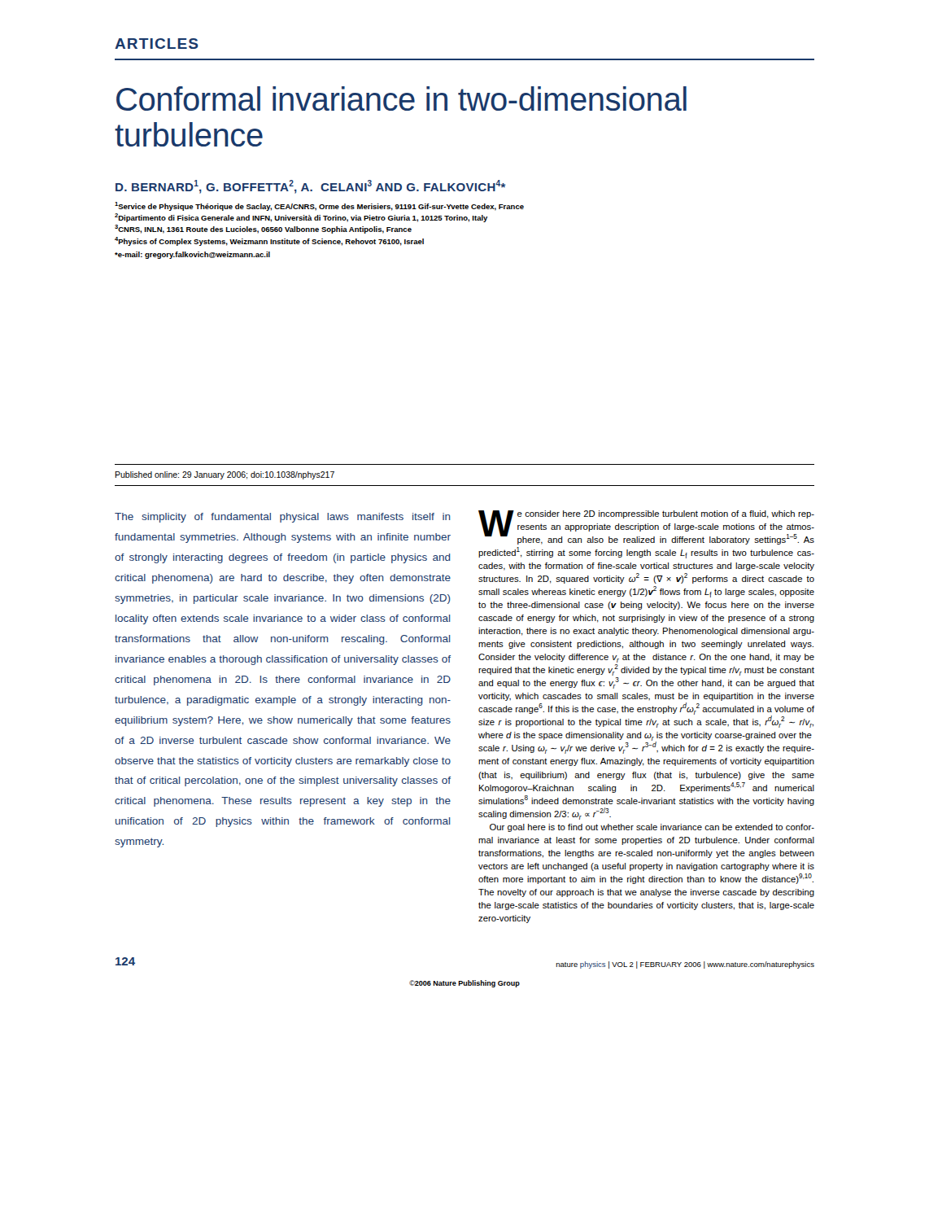ARTICLES
Conformal invariance in two-dimensional
turbulence
D. BERNARD1, G. BOFFETTA2, A. CELANI3 AND G. FALKOVICH4*
1Service de Physique Théorique de Saclay, CEA/CNRS, Orme des Merisiers, 91191 Gif-sur-Yvette Cedex, France
2Dipartimento di Fisica Generale and INFN, Università di Torino, via Pietro Giuria 1, 10125 Torino, Italy
3CNRS, INLN, 1361 Route des Lucioles, 06560 Valbonne Sophia Antipolis, France
4Physics of Complex Systems, Weizmann Institute of Science, Rehovot 76100, Israel
*e-mail: gregory.falkovich@weizmann.ac.il
Published online: 29 January 2006; doi:10.1038/nphys217
The simplicity of fundamental physical laws manifests itself in fundamental symmetries. Although systems with an infinite number of strongly interacting degrees of freedom (in particle physics and critical phenomena) are hard to describe, they often demonstrate symmetries, in particular scale invariance. In two dimensions (2D) locality often extends scale invariance to a wider class of conformal transformations that allow non-uniform rescaling. Conformal invariance enables a thorough classification of universality classes of critical phenomena in 2D. Is there conformal invariance in 2D turbulence, a paradigmatic example of a strongly interacting non-equilibrium system? Here, we show numerically that some features of a 2D inverse turbulent cascade show conformal invariance. We observe that the statistics of vorticity clusters are remarkably close to that of critical percolation, one of the simplest universality classes of critical phenomena. These results represent a key step in the unification of 2D physics within the framework of conformal symmetry.
We consider here 2D incompressible turbulent motion of a fluid, which represents an appropriate description of large-scale motions of the atmosphere, and can also be realized in different laboratory settings1–5. As predicted1, stirring at some forcing length scale Lf results in two turbulence cascades, with the formation of fine-scale vortical structures and large-scale velocity structures. In 2D, squared vorticity ω2 = (∇ × v)2 performs a direct cascade to small scales whereas kinetic energy (1/2)v2 flows from Lf to large scales, opposite to the three-dimensional case (v being velocity). We focus here on the inverse cascade of energy for which, not surprisingly in view of the presence of a strong interaction, there is no exact analytic theory. Phenomenological dimensional arguments give consistent predictions, although in two seemingly unrelated ways. Consider the velocity difference vr at the distance r. On the one hand, it may be required that the kinetic energy vr2 divided by the typical time r/vr must be constant and equal to the energy flux ϵ: vr3 ∼ ϵr. On the other hand, it can be argued that vorticity, which cascades to small scales, must be in equipartition in the inverse cascade range6. If this is the case, the enstrophy rdωr2 accumulated in a volume of size r is proportional to the typical time r/vr at such a scale, that is, rdωr2 ∼ r/vr, where d is the space dimensionality and ωr is the vorticity coarse-grained over the scale r. Using ωr ∼ vr/r we derive vr3 ∼ r3−d, which for d = 2 is exactly the requirement of constant energy flux. Amazingly, the requirements of vorticity equipartition (that is, equilibrium) and energy flux (that is, turbulence) give the same Kolmogorov–Kraichnan scaling in 2D. Experiments4,5,7 and numerical simulations8 indeed demonstrate scale-invariant statistics with the vorticity having scaling dimension 2/3: ωr ∝ r−2/3.
Our goal here is to find out whether scale invariance can be extended to conformal invariance at least for some properties of 2D turbulence. Under conformal transformations, the lengths are re-scaled non-uniformly yet the angles between vectors are left unchanged (a useful property in navigation cartography where it is often more important to aim in the right direction than to know the distance)9,10. The novelty of our approach is that we analyse the inverse cascade by describing the large-scale statistics of the boundaries of vorticity clusters, that is, large-scale zero-vorticity
124
nature physics | VOL 2 | FEBRUARY 2006 | www.nature.com/naturephysics
©2006 Nature Publishing Group